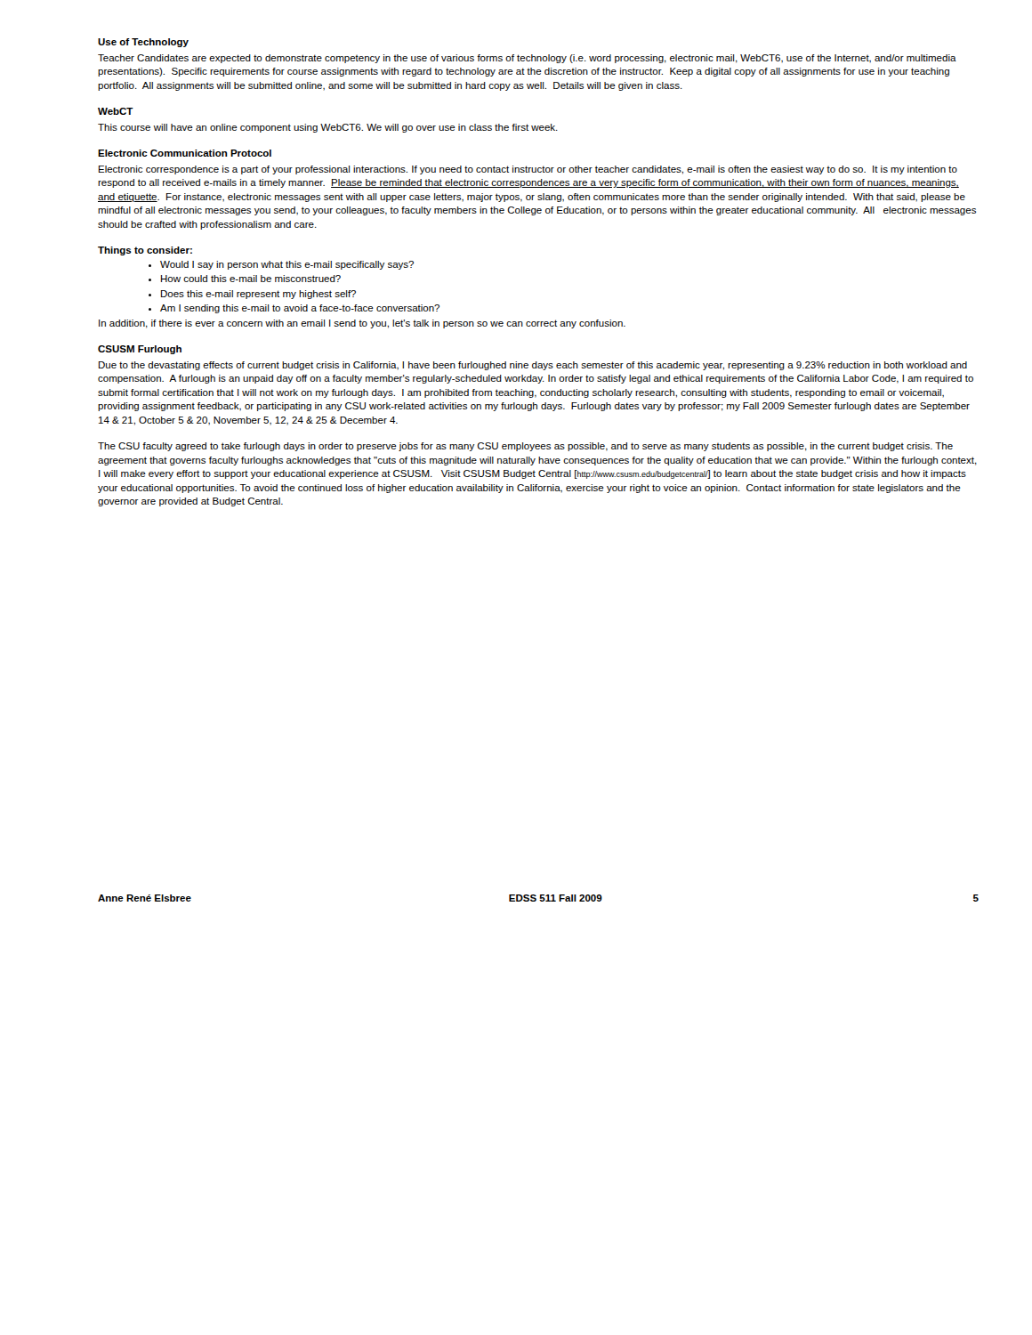Use of Technology
Teacher Candidates are expected to demonstrate competency in the use of various forms of technology (i.e. word processing, electronic mail, WebCT6, use of the Internet, and/or multimedia presentations). Specific requirements for course assignments with regard to technology are at the discretion of the instructor. Keep a digital copy of all assignments for use in your teaching portfolio. All assignments will be submitted online, and some will be submitted in hard copy as well. Details will be given in class.
WebCT
This course will have an online component using WebCT6. We will go over use in class the first week.
Electronic Communication Protocol
Electronic correspondence is a part of your professional interactions. If you need to contact instructor or other teacher candidates, e-mail is often the easiest way to do so. It is my intention to respond to all received e-mails in a timely manner. Please be reminded that electronic correspondences are a very specific form of communication, with their own form of nuances, meanings, and etiquette. For instance, electronic messages sent with all upper case letters, major typos, or slang, often communicates more than the sender originally intended. With that said, please be mindful of all electronic messages you send, to your colleagues, to faculty members in the College of Education, or to persons within the greater educational community. All electronic messages should be crafted with professionalism and care.
Things to consider:
Would I say in person what this e-mail specifically says?
How could this e-mail be misconstrued?
Does this e-mail represent my highest self?
Am I sending this e-mail to avoid a face-to-face conversation?
In addition, if there is ever a concern with an email I send to you, let's talk in person so we can correct any confusion.
CSUSM Furlough
Due to the devastating effects of current budget crisis in California, I have been furloughed nine days each semester of this academic year, representing a 9.23% reduction in both workload and compensation. A furlough is an unpaid day off on a faculty member's regularly-scheduled workday. In order to satisfy legal and ethical requirements of the California Labor Code, I am required to submit formal certification that I will not work on my furlough days. I am prohibited from teaching, conducting scholarly research, consulting with students, responding to email or voicemail, providing assignment feedback, or participating in any CSU work-related activities on my furlough days. Furlough dates vary by professor; my Fall 2009 Semester furlough dates are September 14 & 21, October 5 & 20, November 5, 12, 24 & 25 & December 4.
The CSU faculty agreed to take furlough days in order to preserve jobs for as many CSU employees as possible, and to serve as many students as possible, in the current budget crisis. The agreement that governs faculty furloughs acknowledges that "cuts of this magnitude will naturally have consequences for the quality of education that we can provide." Within the furlough context, I will make every effort to support your educational experience at CSUSM. Visit CSUSM Budget Central [http://www.csusm.edu/budgetcentral/] to learn about the state budget crisis and how it impacts your educational opportunities. To avoid the continued loss of higher education availability in California, exercise your right to voice an opinion. Contact information for state legislators and the governor are provided at Budget Central.
Anne René Elsbree EDSS 511 Fall 2009 5